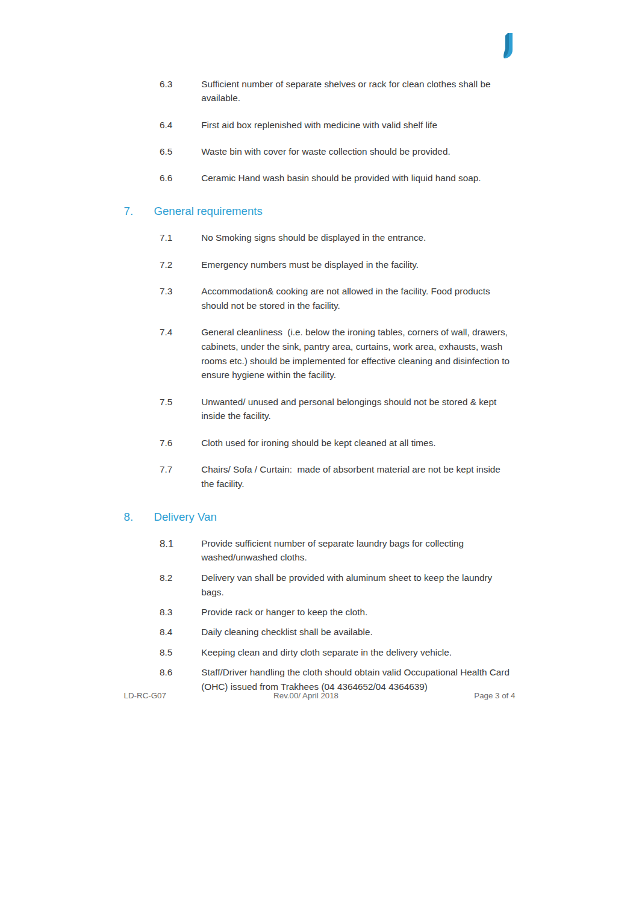6.3
Sufficient number of separate shelves or rack for clean clothes shall be available.
6.4
First aid box replenished with medicine with valid shelf life
6.5
Waste bin with cover for waste collection should be provided.
6.6
Ceramic Hand wash basin should be provided with liquid hand soap.
7. General requirements
7.1
No Smoking signs should be displayed in the entrance.
7.2
Emergency numbers must be displayed in the facility.
7.3
Accommodation& cooking are not allowed in the facility. Food products should not be stored in the facility.
7.4
General cleanliness (i.e. below the ironing tables, corners of wall, drawers, cabinets, under the sink, pantry area, curtains, work area, exhausts, wash rooms etc.) should be implemented for effective cleaning and disinfection to ensure hygiene within the facility.
7.5
Unwanted/ unused and personal belongings should not be stored & kept inside the facility.
7.6
Cloth used for ironing should be kept cleaned at all times.
7.7
Chairs/ Sofa / Curtain: made of absorbent material are not be kept inside the facility.
8. Delivery Van
8.1
Provide sufficient number of separate laundry bags for collecting washed/unwashed cloths.
8.2
Delivery van shall be provided with aluminum sheet to keep the laundry bags.
8.3
Provide rack or hanger to keep the cloth.
8.4
Daily cleaning checklist shall be available.
8.5
Keeping clean and dirty cloth separate in the delivery vehicle.
8.6
Staff/Driver handling the cloth should obtain valid Occupational Health Card (OHC) issued from Trakhees (04 4364652/04 4364639)
LD-RC-G07
Rev.00/ April 2018
Page 3 of 4